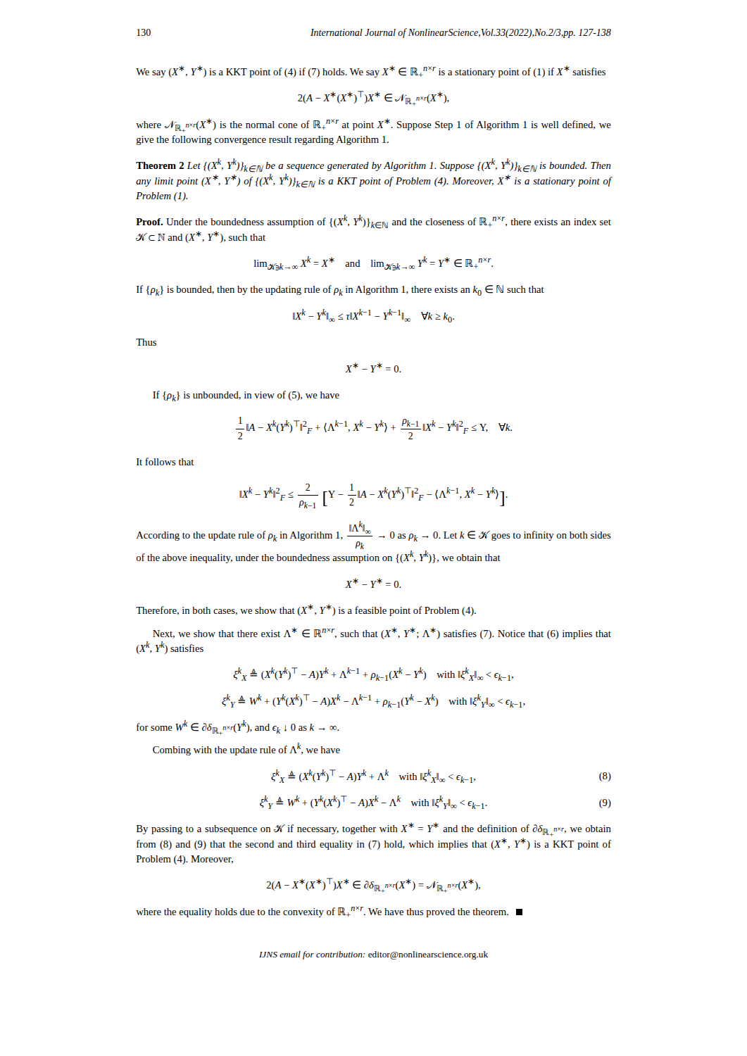130 International Journal of NonlinearScience,Vol.33(2022),No.2/3,pp. 127-138
We say (X∗, Y∗) is a KKT point of (4) if (7) holds. We say X∗ ∈ ℝ+n×r is a stationary point of (1) if X∗ satisfies
2(A − X∗(X∗)⊤)X∗ ∈ 𝒩ℝ+n×r(X∗),
where 𝒩ℝ+n×r(X∗) is the normal cone of ℝ+n×r at point X∗. Suppose Step 1 of Algorithm 1 is well defined, we give the following convergence result regarding Algorithm 1.
Theorem 2 Let {(Xk, Yk)}k∈ℕ be a sequence generated by Algorithm 1. Suppose {(Xk, Yk)}k∈ℕ is bounded. Then any limit point (X∗, Y∗) of {(Xk, Yk)}k∈ℕ is a KKT point of Problem (4). Moreover, X∗ is a stationary point of Problem (1).
Proof. Under the boundedness assumption of {(Xk, Yk)}k∈ℕ and the closeness of ℝ+n×r, there exists an index set 𝒦 ⊂ ℕ and (X∗, Y∗), such that
lim𝒦∋k→∞ Xk = X∗ and lim𝒦∋k→∞ Yk = Y∗ ∈ ℝ+n×r.
If {ρk} is bounded, then by the updating rule of ρk in Algorithm 1, there exists an k0 ∈ ℕ such that
‖Xk − Yk‖∞ ≤ τ‖Xk−1 − Yk−1‖∞ ∀k ≥ k0.
Thus
X∗ − Y∗ = 0.
If {ρk} is unbounded, in view of (5), we have
12‖A − Xk(Yk)⊤‖2F + ⟨Λk−1, Xk − Yk⟩ + ρk−12‖Xk − Yk‖2F ≤ Υ, ∀k.
It follows that
‖Xk − Yk‖2F ≤ 2 ρk−1 [Υ − 12‖A − Xk(Yk)⊤‖2F − ⟨Λk−1, Xk − Yk⟩].
According to the update rule of ρk in Algorithm 1, ‖Λk‖∞ρk → 0 as ρk → 0. Let k ∈ 𝒦 goes to infinity on both sides of the above inequality, under the boundedness assumption on {(Xk, Yk)}, we obtain that
X∗ − Y∗ = 0.
Therefore, in both cases, we show that (X∗, Y∗) is a feasible point of Problem (4).
Next, we show that there exist Λ∗ ∈ ℝn×r, such that (X∗, Y∗; Λ∗) satisfies (7). Notice that (6) implies that (Xk, Yk) satisfies
ξkX ≜ (Xk(Yk)⊤ − A)Yk + Λk−1 + ρk−1(Xk − Yk) with ‖ξkX‖∞ < ϵk−1,
ξkY ≜ Wk + (Yk(Xk)⊤ − A)Xk − Λk−1 + ρk−1(Yk − Xk) with ‖ξkY‖∞ < ϵk−1,
for some Wk ∈ ∂δℝ+n×r(Yk), and ϵk ↓ 0 as k → ∞.
Combing with the update rule of Λk, we have
ξkX ≜ (Xk(Yk)⊤ − A)Yk + Λk with ‖ξkX‖∞ < ϵk−1, (8)
ξkY ≜ Wk + (Yk(Xk)⊤ − A)Xk − Λk with ‖ξkY‖∞ < ϵk−1. (9)
By passing to a subsequence on 𝒦 if necessary, together with X∗ = Y∗ and the definition of ∂δℝ+n×r, we obtain from (8) and (9) that the second and third equality in (7) hold, which implies that (X∗, Y∗) is a KKT point of Problem (4). Moreover,
2(A − X∗(X∗)⊤)X∗ ∈ ∂δℝ+n×r(X∗) = 𝒩ℝ+n×r(X∗),
where the equality holds due to the convexity of ℝ+n×r. We have thus proved the theorem.
IJNS email for contribution: editor@nonlinearscience.org.uk